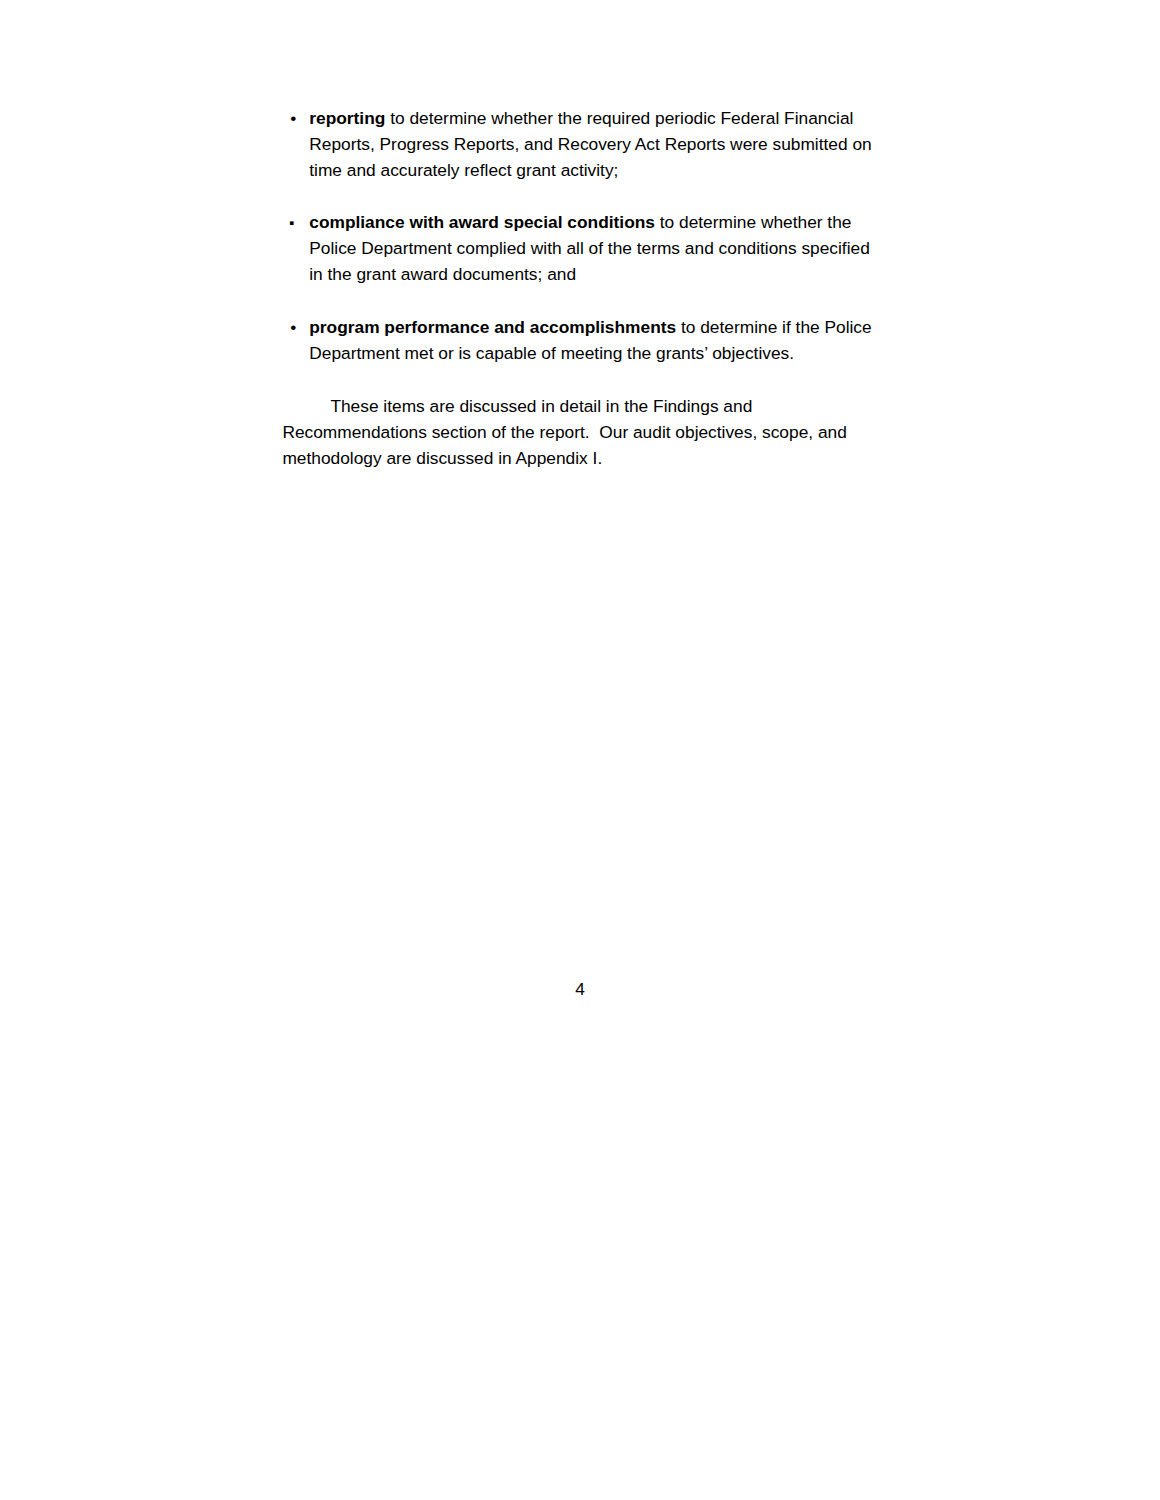reporting to determine whether the required periodic Federal Financial Reports, Progress Reports, and Recovery Act Reports were submitted on time and accurately reflect grant activity;
compliance with award special conditions to determine whether the Police Department complied with all of the terms and conditions specified in the grant award documents; and
program performance and accomplishments to determine if the Police Department met or is capable of meeting the grants’ objectives.
These items are discussed in detail in the Findings and Recommendations section of the report. Our audit objectives, scope, and methodology are discussed in Appendix I.
4